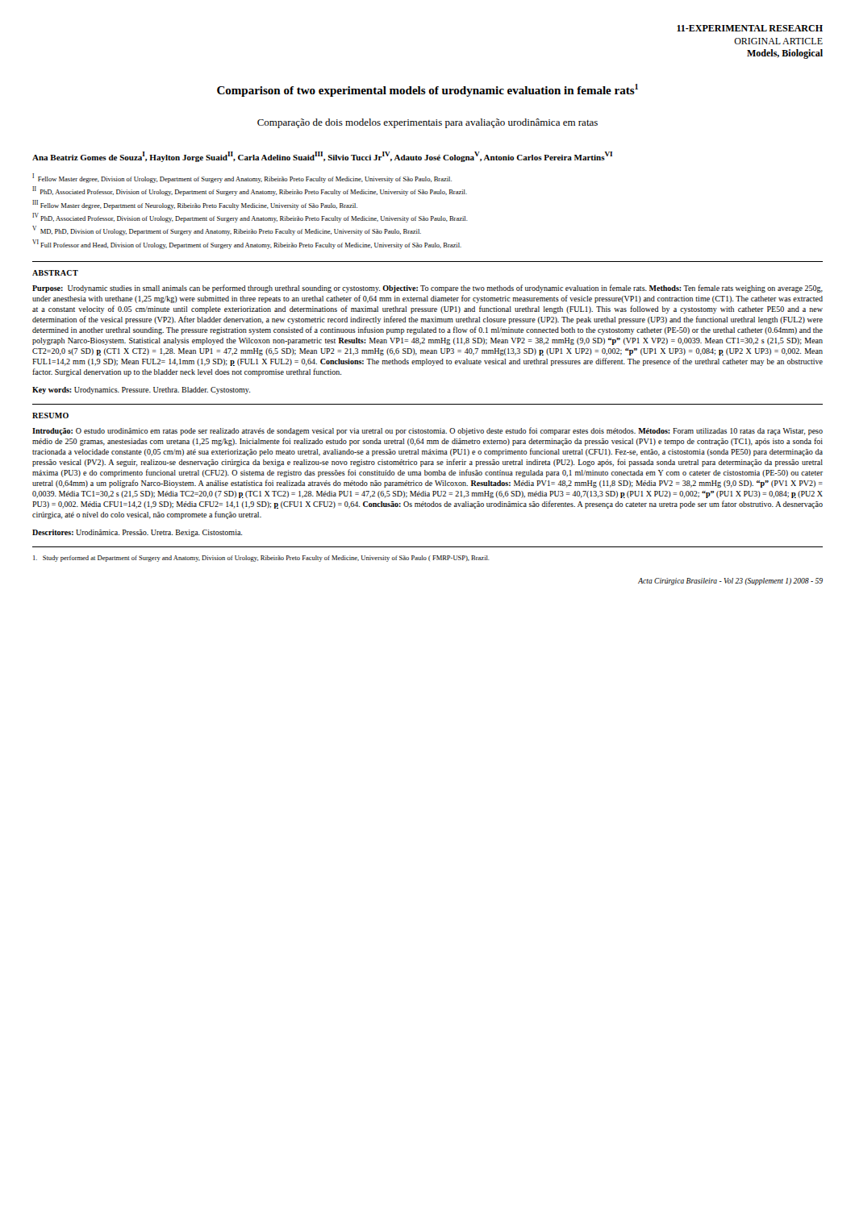11-EXPERIMENTAL RESEARCH
ORIGINAL ARTICLE
Models, Biological
Comparison of two experimental models of urodynamic evaluation in female rats1
Comparação de dois modelos experimentais para avaliação urodinâmica em ratas
Ana Beatriz Gomes de SouzaI, Haylton Jorge SuaidII, Carla Adelino SuaidIII, Silvio Tucci JrIV, Adauto José ColognaV, Antonio Carlos Pereira MartinsVI
I Fellow Master degree, Division of Urology, Department of Surgery and Anatomy, Ribeirão Preto Faculty of Medicine, University of São Paulo, Brazil.
II PhD, Associated Professor, Division of Urology, Department of Surgery and Anatomy, Ribeirão Preto Faculty of Medicine, University of São Paulo, Brazil.
III Fellow Master degree, Department of Neurology, Ribeirão Preto Faculty Medicine, University of São Paulo, Brazil.
IV PhD, Associated Professor, Division of Urology, Department of Surgery and Anatomy, Ribeirão Preto Faculty of Medicine, University of São Paulo, Brazil.
V MD, PhD, Division of Urology, Department of Surgery and Anatomy, Ribeirão Preto Faculty of Medicine, University of São Paulo, Brazil.
VI Full Professor and Head, Division of Urology, Department of Surgery and Anatomy, Ribeirão Preto Faculty of Medicine, University of São Paulo, Brazil.
ABSTRACT
Purpose: Urodynamic studies in small animals can be performed through urethral sounding or cystostomy. Objective: To compare the two methods of urodynamic evaluation in female rats. Methods: Ten female rats weighing on average 250g, under anesthesia with urethane (1,25 mg/kg) were submitted in three repeats to an urethal catheter of 0,64 mm in external diameter for cystometric measurements of vesicle pressure(VP1) and contraction time (CT1). The catheter was extracted at a constant velocity of 0.05 cm/minute until complete exteriorization and determinations of maximal urethral pressure (UP1) and functional urethral length (FUL1). This was followed by a cystostomy with catheter PE50 and a new determination of the vesical pressure (VP2). After bladder denervation, a new cystometric record indirectly infered the maximum urethral closure pressure (UP2). The peak urethal pressure (UP3) and the functional urethral length (FUL2) were determined in another urethral sounding. The pressure registration system consisted of a continuous infusion pump regulated to a flow of 0.1 ml/minute connected both to the cystostomy catheter (PE-50) or the urethal catheter (0.64mm) and the polygraph Narco-Biosystem. Statistical analysis employed the Wilcoxon non-parametric test Results: Mean VP1= 48,2 mmHg (11,8 SD); Mean VP2 = 38,2 mmHg (9,0 SD) “p” (VP1 X VP2) = 0,0039. Mean CT1=30,2 s (21,5 SD); Mean CT2=20,0 s(7 SD) p (CT1 X CT2) = 1,28. Mean UP1 = 47,2 mmHg (6,5 SD); Mean UP2 = 21,3 mmHg (6,6 SD), mean UP3 = 40,7 mmHg(13,3 SD) p (UP1 X UP2) = 0,002; “p” (UP1 X UP3) = 0,084; p (UP2 X UP3) = 0,002. Mean FUL1=14,2 mm (1,9 SD); Mean FUL2= 14,1mm (1,9 SD); p (FUL1 X FUL2) = 0,64. Conclusions: The methods employed to evaluate vesical and urethral pressures are different. The presence of the urethral catheter may be an obstructive factor. Surgical denervation up to the bladder neck level does not compromise urethral function.
Key words: Urodynamics. Pressure. Urethra. Bladder. Cystostomy.
RESUMO
Introdução: O estudo urodinâmico em ratas pode ser realizado através de sondagem vesical por via uretral ou por cistostomia. O objetivo deste estudo foi comparar estes dois métodos. Métodos: Foram utilizadas 10 ratas da raça Wistar, peso médio de 250 gramas, anestesiadas com uretana (1,25 mg/kg). Inicialmente foi realizado estudo por sonda uretral (0,64 mm de diâmetro externo) para determinação da pressão vesical (PV1) e tempo de contração (TC1), após isto a sonda foi tracionada a velocidade constante (0,05 cm/m) até sua exteriorização pelo meato uretral, avaliando-se a pressão uretral máxima (PU1) e o comprimento funcional uretral (CFU1). Fez-se, então, a cistostomia (sonda PE50) para determinação da pressão vesical (PV2). A seguir, realizou-se desnervação cirúrgica da bexiga e realizou-se novo registro cistométrico para se inferir a pressão uretral indireta (PU2). Logo após, foi passada sonda uretral para determinação da pressão uretral máxima (PU3) e do comprimento funcional uretral (CFU2). O sistema de registro das pressões foi constituído de uma bomba de infusão contínua regulada para 0,1 ml/minuto conectada em Y com o cateter de cistostomia (PE-50) ou cateter uretral (0,64mm) a um polígrafo Narco-Bioystem. A análise estatística foi realizada através do método não paramétrico de Wilcoxon. Resultados: Média PV1= 48,2 mmHg (11,8 SD); Média PV2 = 38,2 mmHg (9,0 SD). “p” (PV1 X PV2) = 0,0039. Média TC1=30,2 s (21,5 SD); Média TC2=20,0 (7 SD) p (TC1 X TC2) = 1,28. Média PU1 = 47,2 (6,5 SD); Média PU2 = 21,3 mmHg (6,6 SD), média PU3 = 40,7(13,3 SD) p (PU1 X PU2) = 0,002; “p” (PU1 X PU3) = 0,084; p (PU2 X PU3) = 0,002. Média CFU1=14,2 (1,9 SD); Média CFU2= 14,1 (1,9 SD); p (CFU1 X CFU2) = 0,64. Conclusão: Os métodos de avaliação urodinâmica são diferentes. A presença do cateter na uretra pode ser um fator obstrutivo. A desnervação cirúrgica, até o nível do colo vesical, não compromete a função uretral.
Descritores: Urodinâmica. Pressão. Uretra. Bexiga. Cistostomia.
1. Study performed at Department of Surgery and Anatomy, Division of Urology, Ribeirão Preto Faculty of Medicine, University of São Paulo ( FMRP-USP), Brazil.
Acta Cirúrgica Brasileira - Vol 23 (Supplement 1) 2008 - 59